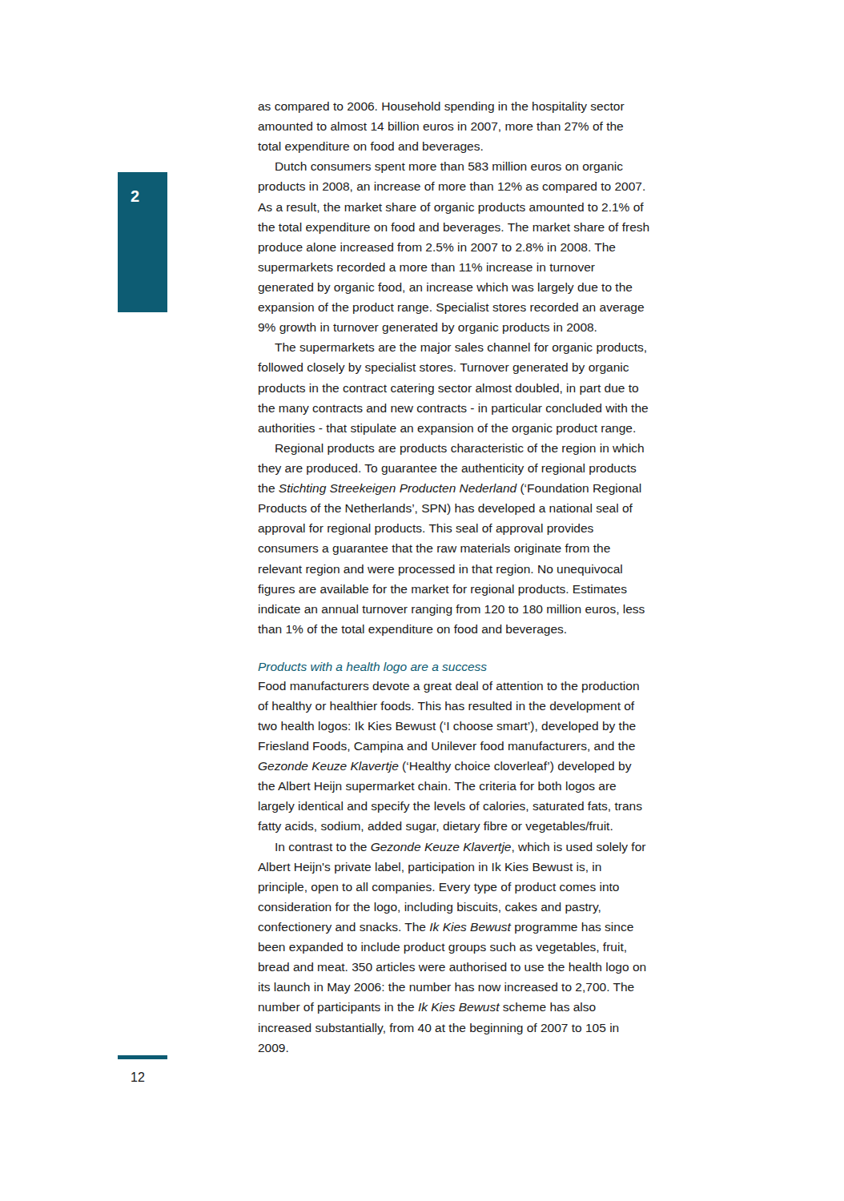2
as compared to 2006. Household spending in the hospitality sector amounted to almost 14 billion euros in 2007, more than 27% of the total expenditure on food and beverages.
Dutch consumers spent more than 583 million euros on organic products in 2008, an increase of more than 12% as compared to 2007. As a result, the market share of organic products amounted to 2.1% of the total expenditure on food and beverages. The market share of fresh produce alone increased from 2.5% in 2007 to 2.8% in 2008. The supermarkets recorded a more than 11% increase in turnover generated by organic food, an increase which was largely due to the expansion of the product range. Specialist stores recorded an average 9% growth in turnover generated by organic products in 2008.
The supermarkets are the major sales channel for organic products, followed closely by specialist stores. Turnover generated by organic products in the contract catering sector almost doubled, in part due to the many contracts and new contracts - in particular concluded with the authorities - that stipulate an expansion of the organic product range.
Regional products are products characteristic of the region in which they are produced. To guarantee the authenticity of regional products the Stichting Streekeigen Producten Nederland (‘Foundation Regional Products of the Netherlands’, SPN) has developed a national seal of approval for regional products. This seal of approval provides consumers a guarantee that the raw materials originate from the relevant region and were processed in that region. No unequivocal figures are available for the market for regional products. Estimates indicate an annual turnover ranging from 120 to 180 million euros, less than 1% of the total expenditure on food and beverages.
Products with a health logo are a success
Food manufacturers devote a great deal of attention to the production of healthy or healthier foods. This has resulted in the development of two health logos: Ik Kies Bewust (‘I choose smart’), developed by the Friesland Foods, Campina and Unilever food manufacturers, and the Gezonde Keuze Klavertje (‘Healthy choice cloverleaf’) developed by the Albert Heijn supermarket chain. The criteria for both logos are largely identical and specify the levels of calories, saturated fats, trans fatty acids, sodium, added sugar, dietary fibre or vegetables/fruit.
In contrast to the Gezonde Keuze Klavertje, which is used solely for Albert Heijn's private label, participation in Ik Kies Bewust is, in principle, open to all companies. Every type of product comes into consideration for the logo, including biscuits, cakes and pastry, confectionery and snacks. The Ik Kies Bewust programme has since been expanded to include product groups such as vegetables, fruit, bread and meat. 350 articles were authorised to use the health logo on its launch in May 2006: the number has now increased to 2,700. The number of participants in the Ik Kies Bewust scheme has also increased substantially, from 40 at the beginning of 2007 to 105 in 2009.
12